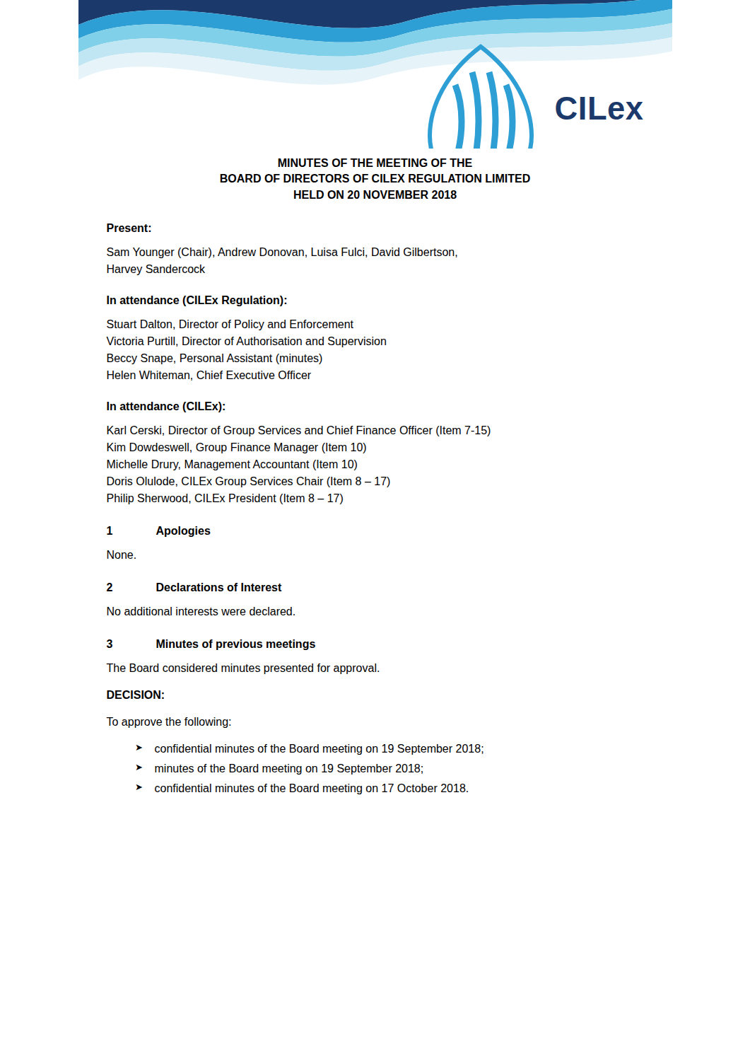CILEx
REGULATION
Minutes of the meeting of the
Board of Directors of CILEx Regulation Limited
held on 20 November 2018
Present:
Sam Younger (Chair), Andrew Donovan, Luisa Fulci, David Gilbertson,
Harvey Sandercock
In attendance (CILEx Regulation):
Stuart Dalton, Director of Policy and Enforcement
Victoria Purtill, Director of Authorisation and Supervision
Beccy Snape, Personal Assistant (minutes)
Helen Whiteman, Chief Executive Officer
In attendance (CILEx):
Karl Cerski, Director of Group Services and Chief Finance Officer (Item 7-15)
Kim Dowdeswell, Group Finance Manager (Item 10)
Michelle Drury, Management Accountant (Item 10)
Doris Olulode, CILEx Group Services Chair (Item 8 – 17)
Philip Sherwood, CILEx President (Item 8 – 17)
1 Apologies
None.
2 Declarations of Interest
No additional interests were declared.
3 Minutes of previous meetings
The Board considered minutes presented for approval.
DECISION:
To approve the following:
confidential minutes of the Board meeting on 19 September 2018;
minutes of the Board meeting on 19 September 2018;
confidential minutes of the Board meeting on 17 October 2018.